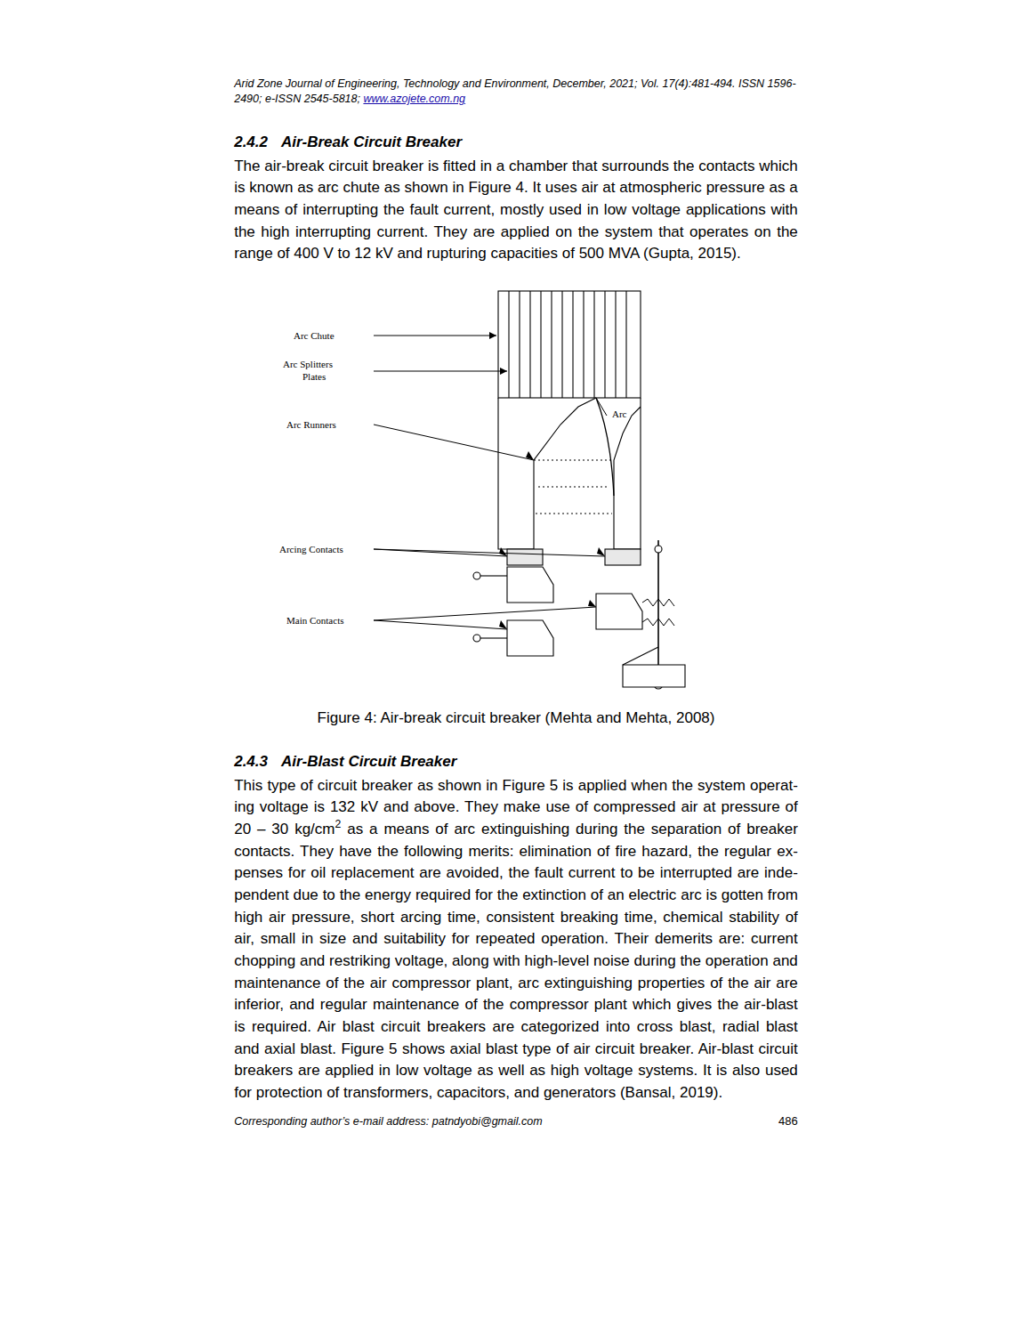Arid Zone Journal of Engineering, Technology and Environment, December, 2021; Vol. 17(4):481-494. ISSN 1596-2490; e-ISSN 2545-5818; www.azojete.com.ng
2.4.2 Air-Break Circuit Breaker
The air-break circuit breaker is fitted in a chamber that surrounds the contacts which is known as arc chute as shown in Figure 4. It uses air at atmospheric pressure as a means of interrupting the fault current, mostly used in low voltage applications with the high interrupting current. They are applied on the system that operates on the range of 400 V to 12 kV and rupturing capacities of 500 MVA (Gupta, 2015).
Arc Chute Arc Splitters Plates Arc Runners Arc Arcing Contacts Main Contacts
Figure 4: Air-break circuit breaker (Mehta and Mehta, 2008)
2.4.3 Air-Blast Circuit Breaker
This type of circuit breaker as shown in Figure 5 is applied when the system operating voltage is 132 kV and above. They make use of compressed air at pressure of 20 – 30 kg/cm2 as a means of arc extinguishing during the separation of breaker contacts. They have the following merits: elimination of fire hazard, the regular expenses for oil replacement are avoided, the fault current to be interrupted are independent due to the energy required for the extinction of an electric arc is gotten from high air pressure, short arcing time, consistent breaking time, chemical stability of air, small in size and suitability for repeated operation. Their demerits are: current chopping and restriking voltage, along with high-level noise during the operation and maintenance of the air compressor plant, arc extinguishing properties of the air are inferior, and regular maintenance of the compressor plant which gives the air-blast is required. Air blast circuit breakers are categorized into cross blast, radial blast and axial blast. Figure 5 shows axial blast type of air circuit breaker. Air-blast circuit breakers are applied in low voltage as well as high voltage systems. It is also used for protection of transformers, capacitors, and generators (Bansal, 2019).
Corresponding author’s e-mail address: patndyobi@gmail.com 486